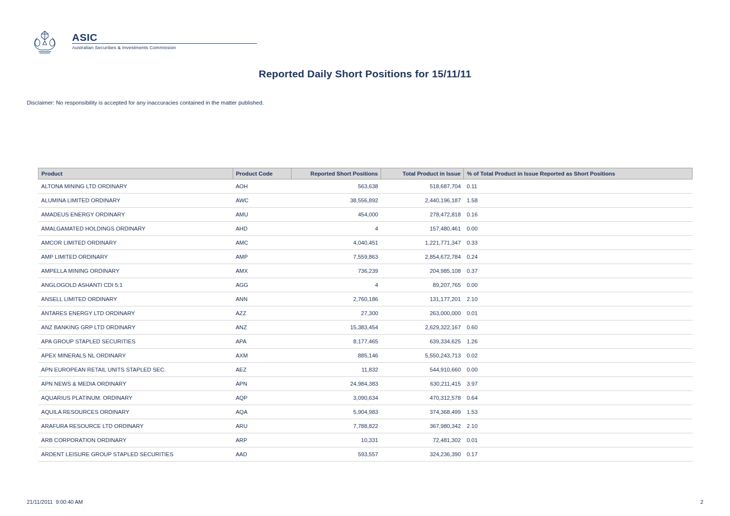ASIC
Australian Securities & Investments Commission
Reported Daily Short Positions for 15/11/11
Disclaimer: No responsibility is accepted for any inaccuracies contained in the matter published.
| Product | Product Code | Reported Short Positions | Total Product in Issue | % of Total Product in Issue Reported as Short Positions |
| --- | --- | --- | --- | --- |
| ALTONA MINING LTD ORDINARY | AOH | 563,638 | 518,687,704 | 0.11 |
| ALUMINA LIMITED ORDINARY | AWC | 38,556,892 | 2,440,196,187 | 1.58 |
| AMADEUS ENERGY ORDINARY | AMU | 454,000 | 278,472,818 | 0.16 |
| AMALGAMATED HOLDINGS ORDINARY | AHD | 4 | 157,480,461 | 0.00 |
| AMCOR LIMITED ORDINARY | AMC | 4,040,451 | 1,221,771,347 | 0.33 |
| AMP LIMITED ORDINARY | AMP | 7,559,863 | 2,854,672,784 | 0.24 |
| AMPELLA MINING ORDINARY | AMX | 736,239 | 204,985,108 | 0.37 |
| ANGLOGOLD ASHANTI CDI 5:1 | AGG | 4 | 89,207,765 | 0.00 |
| ANSELL LIMITED ORDINARY | ANN | 2,760,186 | 131,177,201 | 2.10 |
| ANTARES ENERGY LTD ORDINARY | AZZ | 27,300 | 263,000,000 | 0.01 |
| ANZ BANKING GRP LTD ORDINARY | ANZ | 15,383,454 | 2,629,322,167 | 0.60 |
| APA GROUP STAPLED SECURITIES | APA | 8,177,465 | 639,334,625 | 1.26 |
| APEX MINERALS NL ORDINARY | AXM | 885,146 | 5,550,243,713 | 0.02 |
| APN EUROPEAN RETAIL UNITS STAPLED SEC. | AEZ | 11,832 | 544,910,660 | 0.00 |
| APN NEWS & MEDIA ORDINARY | APN | 24,984,383 | 630,211,415 | 3.97 |
| AQUARIUS PLATINUM. ORDINARY | AQP | 3,090,634 | 470,312,578 | 0.64 |
| AQUILA RESOURCES ORDINARY | AQA | 5,904,983 | 374,368,499 | 1.53 |
| ARAFURA RESOURCE LTD ORDINARY | ARU | 7,788,822 | 367,980,342 | 2.10 |
| ARB CORPORATION ORDINARY | ARP | 10,331 | 72,481,302 | 0.01 |
| ARDENT LEISURE GROUP STAPLED SECURITIES | AAD | 593,557 | 324,236,390 | 0.17 |
21/11/2011 9:00:40 AM
2